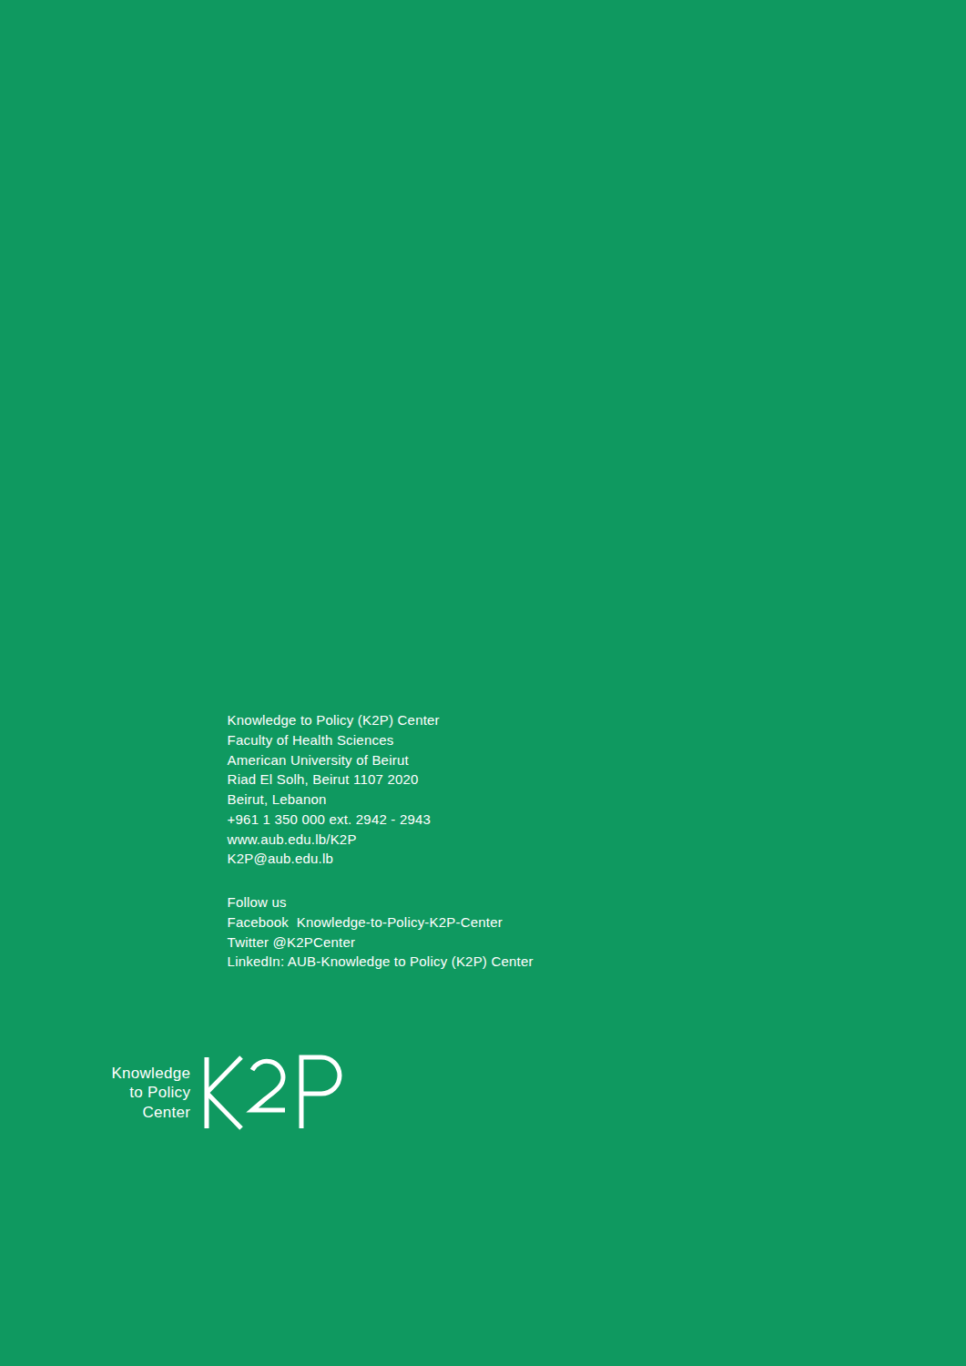Knowledge to Policy (K2P) Center
Faculty of Health Sciences
American University of Beirut
Riad El Solh, Beirut 1107 2020
Beirut, Lebanon
+961 1 350 000 ext. 2942 - 2943
www.aub.edu.lb/K2P
K2P@aub.edu.lb
Follow us
Facebook Knowledge-to-Policy-K2P-Center
Twitter @K2PCenter
LinkedIn: AUB-Knowledge to Policy (K2P) Center
Knowledge
to Policy
Center